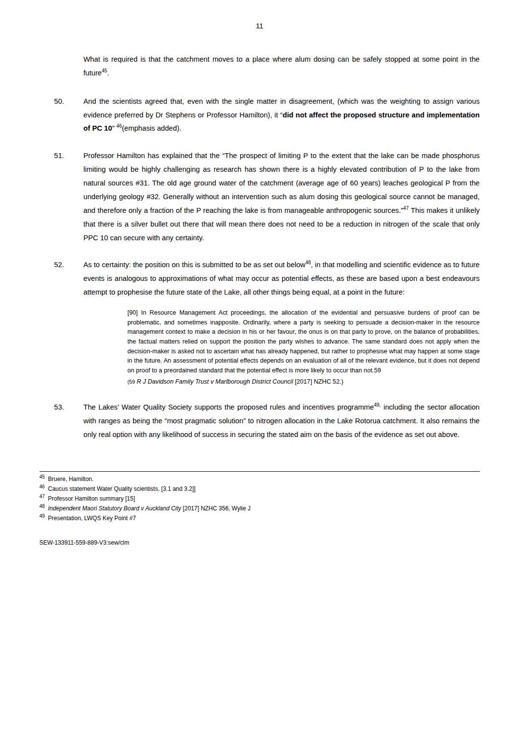11
What is required is that the catchment moves to a place where alum dosing can be safely stopped at some point in the future45.
And the scientists agreed that, even with the single matter in disagreement, (which was the weighting to assign various evidence preferred by Dr Stephens or Professor Hamilton), it “did not affect the proposed structure and implementation of PC 10” 46(emphasis added).
Professor Hamilton has explained that the “The prospect of limiting P to the extent that the lake can be made phosphorus limiting would be highly challenging as research has shown there is a highly elevated contribution of P to the lake from natural sources #31. The old age ground water of the catchment (average age of 60 years) leaches geological P from the underlying geology #32. Generally without an intervention such as alum dosing this geological source cannot be managed, and therefore only a fraction of the P reaching the lake is from manageable anthropogenic sources.”47 This makes it unlikely that there is a silver bullet out there that will mean there does not need to be a reduction in nitrogen of the scale that only PPC 10 can secure with any certainty.
As to certainty: the position on this is submitted to be as set out below48, in that modelling and scientific evidence as to future events is analogous to approximations of what may occur as potential effects, as these are based upon a best endeavours attempt to prophesise the future state of the Lake, all other things being equal, at a point in the future:
[90] In Resource Management Act proceedings, the allocation of the evidential and persuasive burdens of proof can be problematic, and sometimes inapposite. Ordinarily, where a party is seeking to persuade a decision-maker in the resource management context to make a decision in his or her favour, the onus is on that party to prove, on the balance of probabilities, the factual matters relied on support the position the party wishes to advance. The same standard does not apply when the decision-maker is asked not to ascertain what has already happened, but rather to prophesise what may happen at some stage in the future. An assessment of potential effects depends on an evaluation of all of the relevant evidence, but it does not depend on proof to a preordained standard that the potential effect is more likely to occur than not.59
(59 R J Davidson Family Trust v Marlborough District Council [2017] NZHC 52.)
The Lakes’ Water Quality Society supports the proposed rules and incentives programme49, including the sector allocation with ranges as being the “most pragmatic solution” to nitrogen allocation in the Lake Rotorua catchment. It also remains the only real option with any likelihood of success in securing the stated aim on the basis of the evidence as set out above.
45 Bruere, Hamilton.
46 Caucus statement Water Quality scientists, [3.1 and 3.2]]
47 Professor Hamilton summary [15]
48 Independent Maori Statutory Board v Auckland City [2017] NZHC 356, Wylie J
49 Presentation, LWQS Key Point #7
SEW-133911-559-889-V3:sew/clm